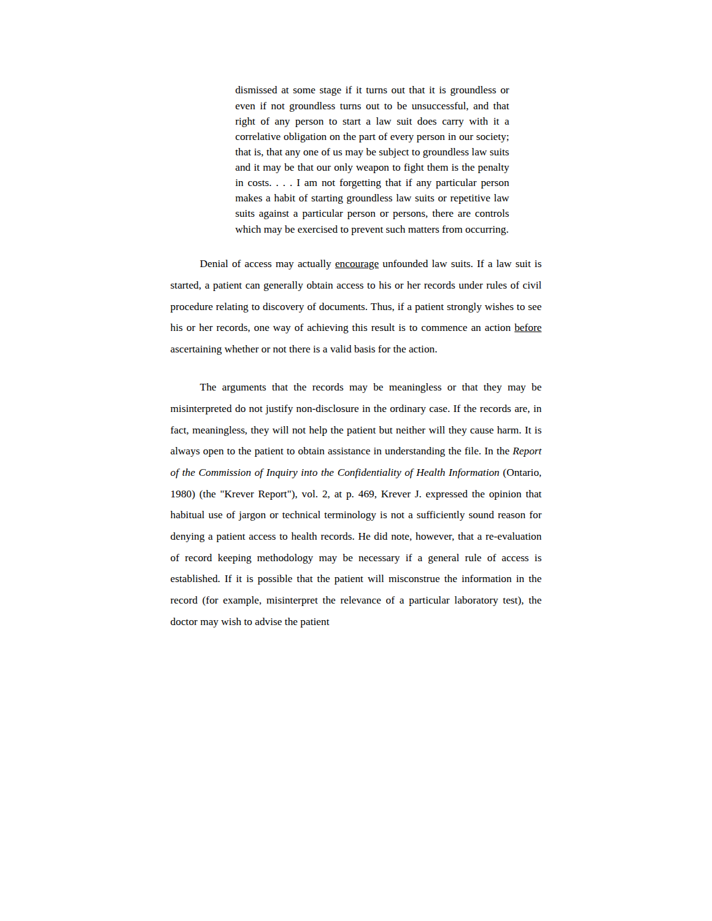dismissed at some stage if it turns out that it is groundless or even if not groundless turns out to be unsuccessful, and that right of any person to start a law suit does carry with it a correlative obligation on the part of every person in our society; that is, that any one of us may be subject to groundless law suits and it may be that our only weapon to fight them is the penalty in costs. . . . I am not forgetting that if any particular person makes a habit of starting groundless law suits or repetitive law suits against a particular person or persons, there are controls which may be exercised to prevent such matters from occurring.
Denial of access may actually encourage unfounded law suits. If a law suit is started, a patient can generally obtain access to his or her records under rules of civil procedure relating to discovery of documents. Thus, if a patient strongly wishes to see his or her records, one way of achieving this result is to commence an action before ascertaining whether or not there is a valid basis for the action.
The arguments that the records may be meaningless or that they may be misinterpreted do not justify non-disclosure in the ordinary case. If the records are, in fact, meaningless, they will not help the patient but neither will they cause harm. It is always open to the patient to obtain assistance in understanding the file. In the Report of the Commission of Inquiry into the Confidentiality of Health Information (Ontario, 1980) (the "Krever Report"), vol. 2, at p. 469, Krever J. expressed the opinion that habitual use of jargon or technical terminology is not a sufficiently sound reason for denying a patient access to health records. He did note, however, that a re-evaluation of record keeping methodology may be necessary if a general rule of access is established. If it is possible that the patient will misconstrue the information in the record (for example, misinterpret the relevance of a particular laboratory test), the doctor may wish to advise the patient